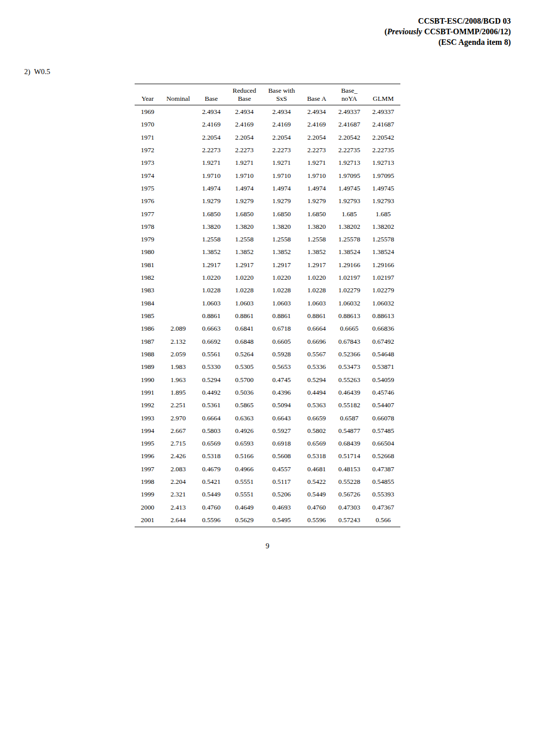CCSBT-ESC/2008/BGD 03
(Previously CCSBT-OMMP/2006/12)
(ESC Agenda item 8)
2) W0.5
| Year | Nominal | Base | Reduced Base | Base with SxS | Base A | Base_ noYA | GLMM |
| --- | --- | --- | --- | --- | --- | --- | --- |
| 1969 | | 2.4934 | 2.4934 | 2.4934 | 2.4934 | 2.49337 | 2.49337 |
| 1970 | | 2.4169 | 2.4169 | 2.4169 | 2.4169 | 2.41687 | 2.41687 |
| 1971 | | 2.2054 | 2.2054 | 2.2054 | 2.2054 | 2.20542 | 2.20542 |
| 1972 | | 2.2273 | 2.2273 | 2.2273 | 2.2273 | 2.22735 | 2.22735 |
| 1973 | | 1.9271 | 1.9271 | 1.9271 | 1.9271 | 1.92713 | 1.92713 |
| 1974 | | 1.9710 | 1.9710 | 1.9710 | 1.9710 | 1.97095 | 1.97095 |
| 1975 | | 1.4974 | 1.4974 | 1.4974 | 1.4974 | 1.49745 | 1.49745 |
| 1976 | | 1.9279 | 1.9279 | 1.9279 | 1.9279 | 1.92793 | 1.92793 |
| 1977 | | 1.6850 | 1.6850 | 1.6850 | 1.6850 | 1.685 | 1.685 |
| 1978 | | 1.3820 | 1.3820 | 1.3820 | 1.3820 | 1.38202 | 1.38202 |
| 1979 | | 1.2558 | 1.2558 | 1.2558 | 1.2558 | 1.25578 | 1.25578 |
| 1980 | | 1.3852 | 1.3852 | 1.3852 | 1.3852 | 1.38524 | 1.38524 |
| 1981 | | 1.2917 | 1.2917 | 1.2917 | 1.2917 | 1.29166 | 1.29166 |
| 1982 | | 1.0220 | 1.0220 | 1.0220 | 1.0220 | 1.02197 | 1.02197 |
| 1983 | | 1.0228 | 1.0228 | 1.0228 | 1.0228 | 1.02279 | 1.02279 |
| 1984 | | 1.0603 | 1.0603 | 1.0603 | 1.0603 | 1.06032 | 1.06032 |
| 1985 | | 0.8861 | 0.8861 | 0.8861 | 0.8861 | 0.88613 | 0.88613 |
| 1986 | 2.089 | 0.6663 | 0.6841 | 0.6718 | 0.6664 | 0.6665 | 0.66836 |
| 1987 | 2.132 | 0.6692 | 0.6848 | 0.6605 | 0.6696 | 0.67843 | 0.67492 |
| 1988 | 2.059 | 0.5561 | 0.5264 | 0.5928 | 0.5567 | 0.52366 | 0.54648 |
| 1989 | 1.983 | 0.5330 | 0.5305 | 0.5653 | 0.5336 | 0.53473 | 0.53871 |
| 1990 | 1.963 | 0.5294 | 0.5700 | 0.4745 | 0.5294 | 0.55263 | 0.54059 |
| 1991 | 1.895 | 0.4492 | 0.5036 | 0.4396 | 0.4494 | 0.46439 | 0.45746 |
| 1992 | 2.251 | 0.5361 | 0.5865 | 0.5094 | 0.5363 | 0.55182 | 0.54407 |
| 1993 | 2.970 | 0.6664 | 0.6363 | 0.6643 | 0.6659 | 0.6587 | 0.66078 |
| 1994 | 2.667 | 0.5803 | 0.4926 | 0.5927 | 0.5802 | 0.54877 | 0.57485 |
| 1995 | 2.715 | 0.6569 | 0.6593 | 0.6918 | 0.6569 | 0.68439 | 0.66504 |
| 1996 | 2.426 | 0.5318 | 0.5166 | 0.5608 | 0.5318 | 0.51714 | 0.52668 |
| 1997 | 2.083 | 0.4679 | 0.4966 | 0.4557 | 0.4681 | 0.48153 | 0.47387 |
| 1998 | 2.204 | 0.5421 | 0.5551 | 0.5117 | 0.5422 | 0.55228 | 0.54855 |
| 1999 | 2.321 | 0.5449 | 0.5551 | 0.5206 | 0.5449 | 0.56726 | 0.55393 |
| 2000 | 2.413 | 0.4760 | 0.4649 | 0.4693 | 0.4760 | 0.47303 | 0.47367 |
| 2001 | 2.644 | 0.5596 | 0.5629 | 0.5495 | 0.5596 | 0.57243 | 0.566 |
9